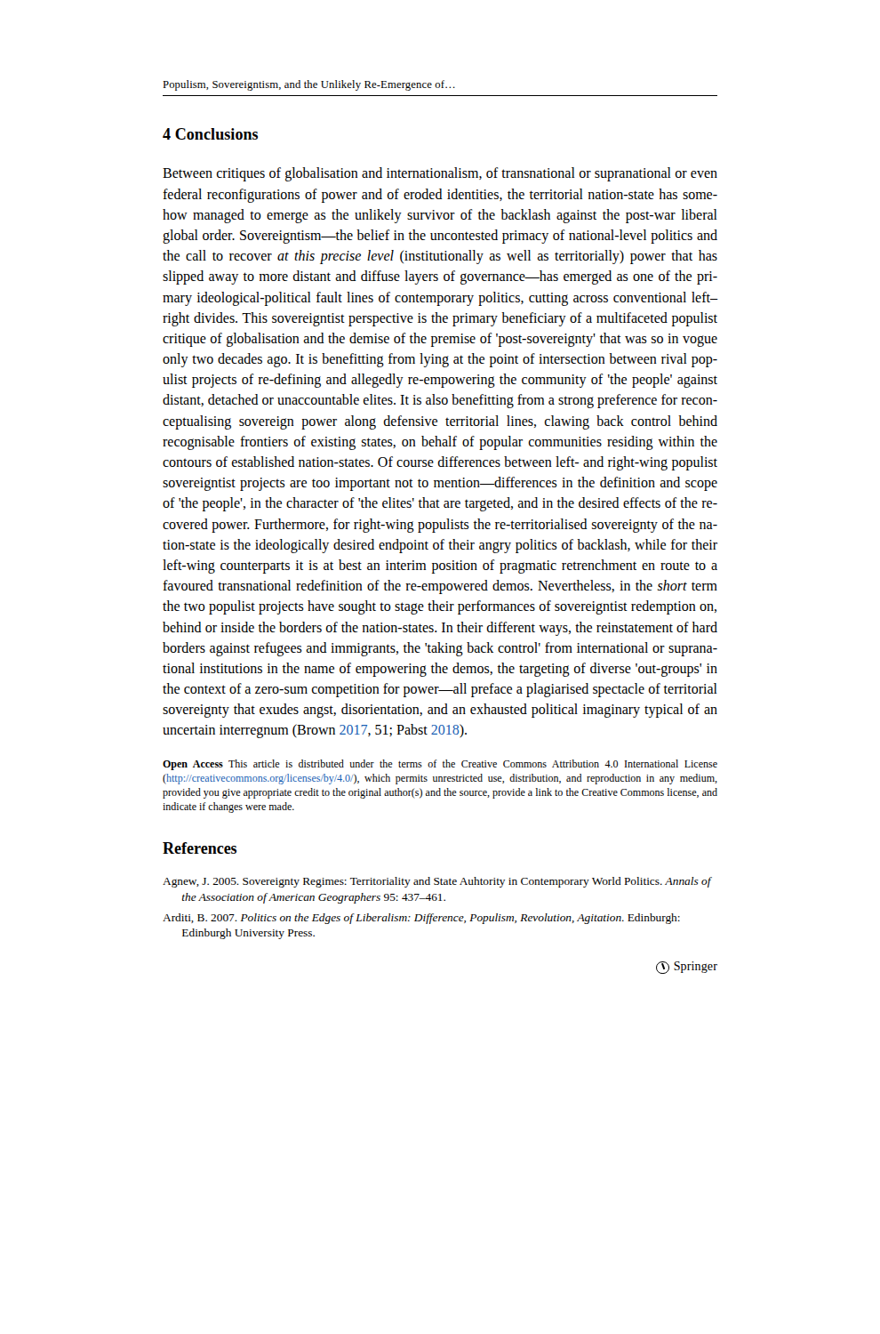Populism, Sovereigntism, and the Unlikely Re-Emergence of…
4 Conclusions
Between critiques of globalisation and internationalism, of transnational or supranational or even federal reconfigurations of power and of eroded identities, the territorial nation-state has somehow managed to emerge as the unlikely survivor of the backlash against the post-war liberal global order. Sovereigntism—the belief in the uncontested primacy of national-level politics and the call to recover at this precise level (institutionally as well as territorially) power that has slipped away to more distant and diffuse layers of governance—has emerged as one of the primary ideological-political fault lines of contemporary politics, cutting across conventional left–right divides. This sovereigntist perspective is the primary beneficiary of a multifaceted populist critique of globalisation and the demise of the premise of 'post-sovereignty' that was so in vogue only two decades ago. It is benefitting from lying at the point of intersection between rival populist projects of re-defining and allegedly re-empowering the community of 'the people' against distant, detached or unaccountable elites. It is also benefitting from a strong preference for reconceptualising sovereign power along defensive territorial lines, clawing back control behind recognisable frontiers of existing states, on behalf of popular communities residing within the contours of established nation-states. Of course differences between left- and right-wing populist sovereigntist projects are too important not to mention—differences in the definition and scope of 'the people', in the character of 'the elites' that are targeted, and in the desired effects of the recovered power. Furthermore, for right-wing populists the re-territorialised sovereignty of the nation-state is the ideologically desired endpoint of their angry politics of backlash, while for their left-wing counterparts it is at best an interim position of pragmatic retrenchment en route to a favoured transnational redefinition of the re-empowered demos. Nevertheless, in the short term the two populist projects have sought to stage their performances of sovereigntist redemption on, behind or inside the borders of the nation-states. In their different ways, the reinstatement of hard borders against refugees and immigrants, the 'taking back control' from international or supranational institutions in the name of empowering the demos, the targeting of diverse 'out-groups' in the context of a zero-sum competition for power—all preface a plagiarised spectacle of territorial sovereignty that exudes angst, disorientation, and an exhausted political imaginary typical of an uncertain interregnum (Brown 2017, 51; Pabst 2018).
Open Access This article is distributed under the terms of the Creative Commons Attribution 4.0 International License (http://creativecommons.org/licenses/by/4.0/), which permits unrestricted use, distribution, and reproduction in any medium, provided you give appropriate credit to the original author(s) and the source, provide a link to the Creative Commons license, and indicate if changes were made.
References
Agnew, J. 2005. Sovereignty Regimes: Territoriality and State Auhtority in Contemporary World Politics. Annals of the Association of American Geographers 95: 437–461.
Arditi, B. 2007. Politics on the Edges of Liberalism: Difference, Populism, Revolution, Agitation. Edinburgh: Edinburgh University Press.
Springer